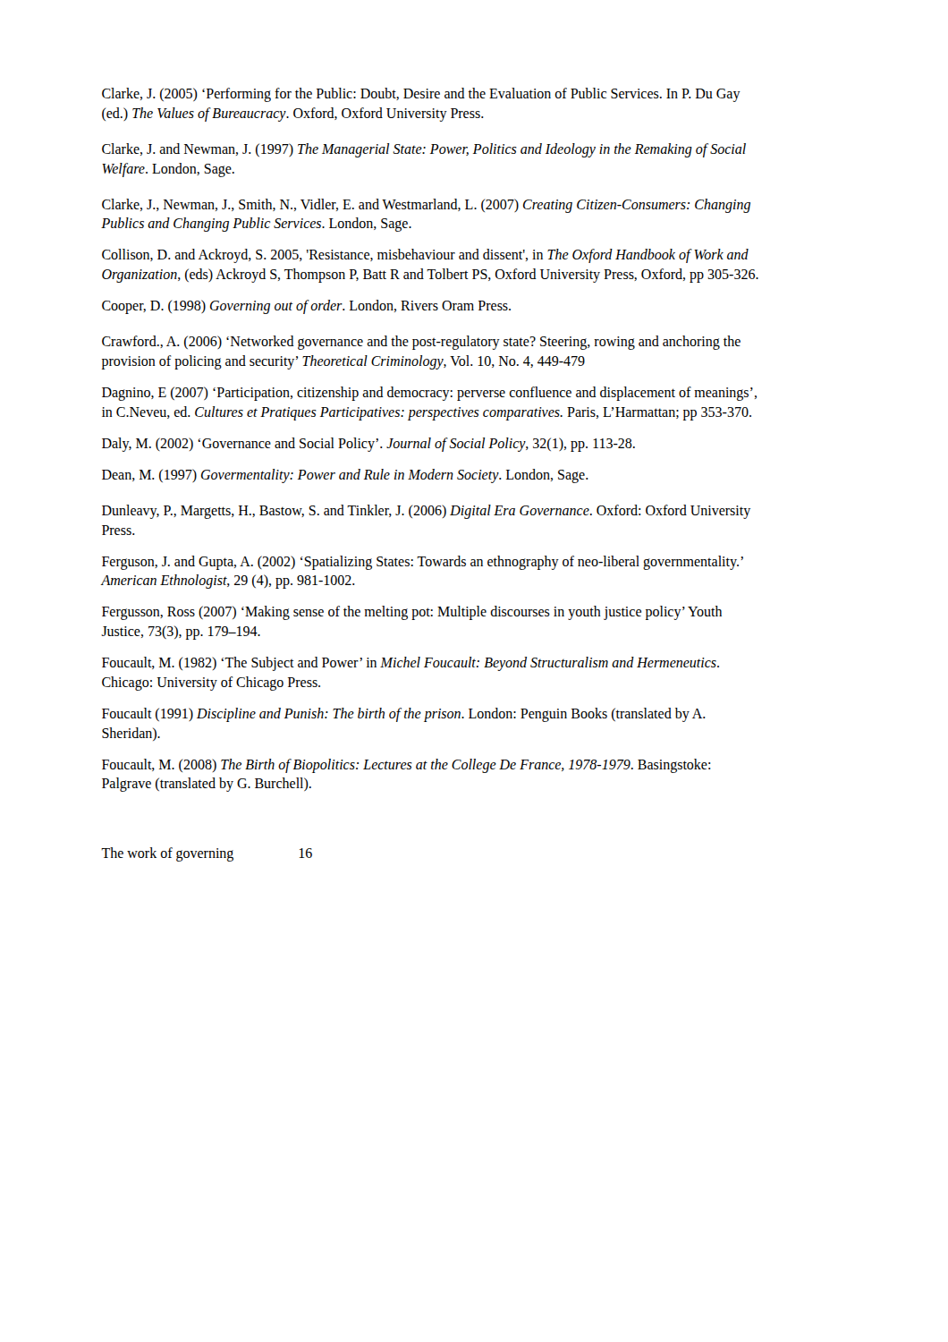Clarke, J. (2005) ‘Performing for the Public: Doubt, Desire and the Evaluation of Public Services. In P. Du Gay (ed.) The Values of Bureaucracy. Oxford, Oxford University Press.
Clarke, J. and Newman, J. (1997) The Managerial State: Power, Politics and Ideology in the Remaking of Social Welfare. London, Sage.
Clarke, J., Newman, J., Smith, N., Vidler, E. and Westmarland, L. (2007) Creating Citizen-Consumers: Changing Publics and Changing Public Services. London, Sage.
Collison, D. and Ackroyd, S. 2005, 'Resistance, misbehaviour and dissent', in The Oxford Handbook of Work and Organization, (eds) Ackroyd S, Thompson P, Batt R and Tolbert PS, Oxford University Press, Oxford, pp 305-326.
Cooper, D. (1998) Governing out of order. London, Rivers Oram Press.
Crawford., A. (2006) ‘Networked governance and the post-regulatory state? Steering, rowing and anchoring the provision of policing and security’ Theoretical Criminology, Vol. 10, No. 4, 449-479
Dagnino, E (2007) ‘Participation, citizenship and democracy: perverse confluence and displacement of meanings’, in C.Neveu, ed. Cultures et Pratiques Participatives: perspectives comparatives. Paris, L’Harmattan; pp 353-370.
Daly, M. (2002) ‘Governance and Social Policy’. Journal of Social Policy, 32(1), pp. 113-28.
Dean, M. (1997) Govermentality: Power and Rule in Modern Society. London, Sage.
Dunleavy, P., Margetts, H., Bastow, S. and Tinkler, J. (2006) Digital Era Governance. Oxford: Oxford University Press.
Ferguson, J. and Gupta, A. (2002) ‘Spatializing States: Towards an ethnography of neo-liberal governmentality.’ American Ethnologist, 29 (4), pp. 981-1002.
Fergusson, Ross (2007) ‘Making sense of the melting pot: Multiple discourses in youth justice policy’ Youth Justice, 73(3), pp. 179–194.
Foucault, M. (1982) ‘The Subject and Power’ in Michel Foucault: Beyond Structuralism and Hermeneutics. Chicago: University of Chicago Press.
Foucault (1991) Discipline and Punish: The birth of the prison. London: Penguin Books (translated by A. Sheridan).
Foucault, M. (2008) The Birth of Biopolitics: Lectures at the College De France, 1978-1979. Basingstoke: Palgrave (translated by G. Burchell).
The work of governing 16